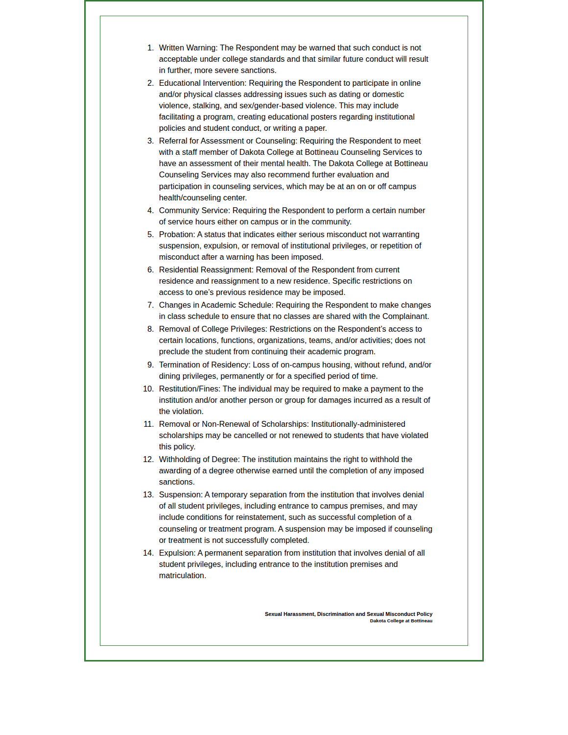Written Warning: The Respondent may be warned that such conduct is not acceptable under college standards and that similar future conduct will result in further, more severe sanctions.
Educational Intervention: Requiring the Respondent to participate in online and/or physical classes addressing issues such as dating or domestic violence, stalking, and sex/gender-based violence. This may include facilitating a program, creating educational posters regarding institutional policies and student conduct, or writing a paper.
Referral for Assessment or Counseling: Requiring the Respondent to meet with a staff member of Dakota College at Bottineau Counseling Services to have an assessment of their mental health. The Dakota College at Bottineau Counseling Services may also recommend further evaluation and participation in counseling services, which may be at an on or off campus health/counseling center.
Community Service: Requiring the Respondent to perform a certain number of service hours either on campus or in the community.
Probation: A status that indicates either serious misconduct not warranting suspension, expulsion, or removal of institutional privileges, or repetition of misconduct after a warning has been imposed.
Residential Reassignment: Removal of the Respondent from current residence and reassignment to a new residence. Specific restrictions on access to one’s previous residence may be imposed.
Changes in Academic Schedule: Requiring the Respondent to make changes in class schedule to ensure that no classes are shared with the Complainant.
Removal of College Privileges: Restrictions on the Respondent’s access to certain locations, functions, organizations, teams, and/or activities; does not preclude the student from continuing their academic program.
Termination of Residency: Loss of on-campus housing, without refund, and/or dining privileges, permanently or for a specified period of time.
Restitution/Fines: The individual may be required to make a payment to the institution and/or another person or group for damages incurred as a result of the violation.
Removal or Non-Renewal of Scholarships: Institutionally-administered scholarships may be cancelled or not renewed to students that have violated this policy.
Withholding of Degree: The institution maintains the right to withhold the awarding of a degree otherwise earned until the completion of any imposed sanctions.
Suspension: A temporary separation from the institution that involves denial of all student privileges, including entrance to campus premises, and may include conditions for reinstatement, such as successful completion of a counseling or treatment program. A suspension may be imposed if counseling or treatment is not successfully completed.
Expulsion: A permanent separation from institution that involves denial of all student privileges, including entrance to the institution premises and matriculation.
Sexual Harassment, Discrimination and Sexual Misconduct Policy
Dakota College at Bottineau